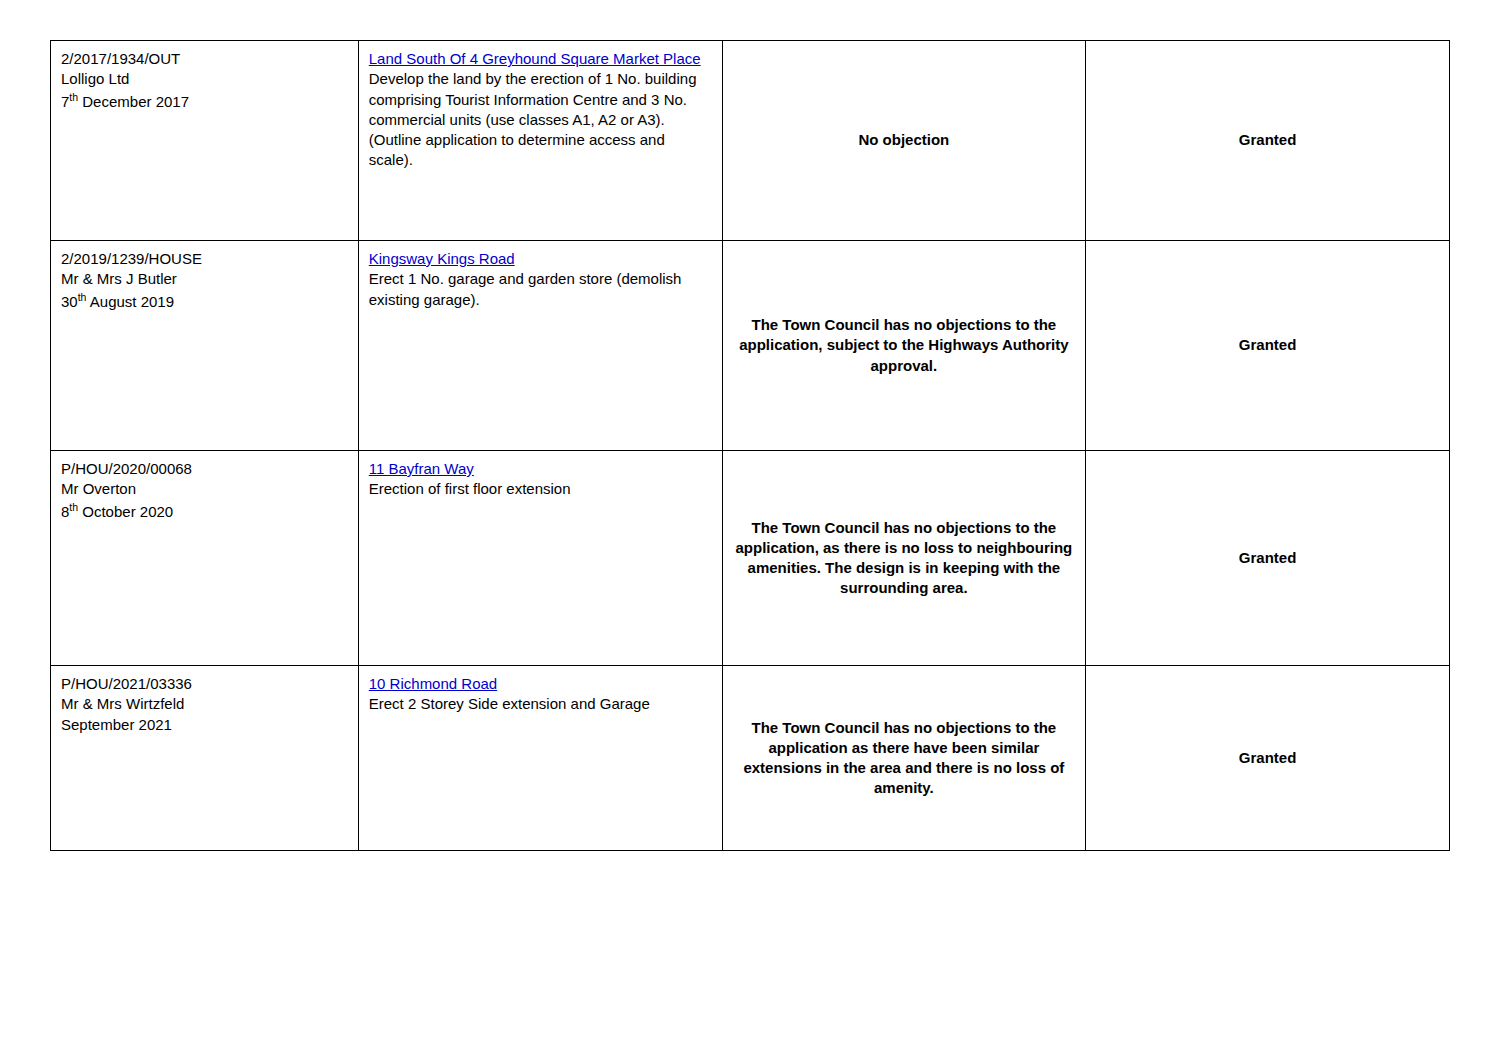| 2/2017/1934/OUT Lolligo Ltd 7 th December 2017 | Land South Of 4 Greyhound Square Market Place Develop the land by the erection of 1 No. building comprising Tourist Information Centre and 3 No. commercial units (use classes A1, A2 or A3). (Outline application to determine access and scale). | No objection | Granted |
| 2/2019/1239/HOUSE Mr & Mrs J Butler 30 th August 2019 | Kingsway Kings Road Erect 1 No. garage and garden store (demolish existing garage). | The Town Council has no objections to the application, subject to the Highways Authority approval. | Granted |
| P/HOU/2020/00068 Mr Overton 8 th October 2020 | 11 Bayfran Way Erection of first floor extension | The Town Council has no objections to the application, as there is no loss to neighbouring amenities. The design is in keeping with the surrounding area. | Granted |
| P/HOU/2021/03336 Mr & Mrs Wirtzfeld September 2021 | 10 Richmond Road Erect 2 Storey Side extension and Garage | The Town Council has no objections to the application as there have been similar extensions in the area and there is no loss of amenity. | Granted |